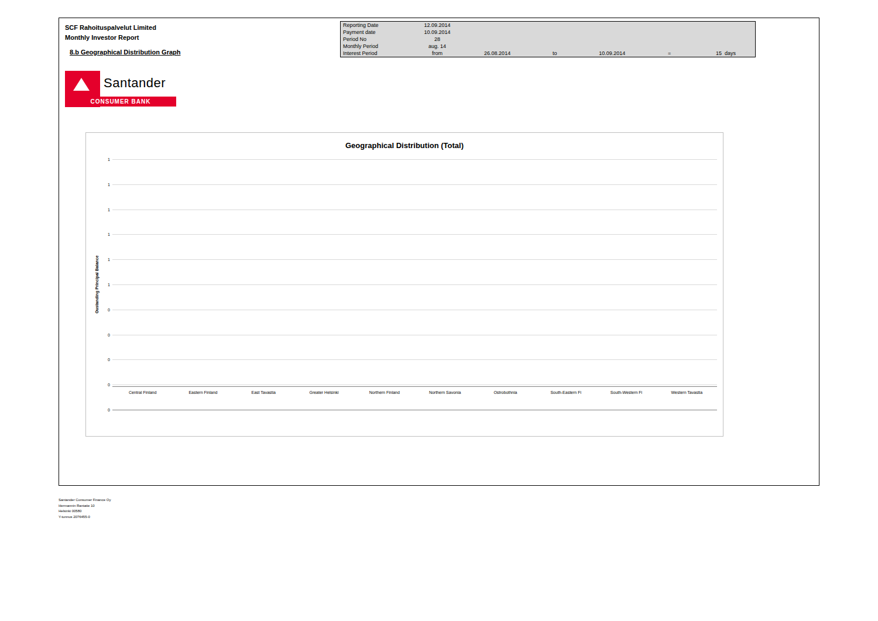SCF Rahoituspalvelut Limited Monthly Investor Report
8.b Geographical Distribution Graph
| Reporting Date | 12.09.2014 | | | | |
| Payment date | 10.09.2014 | | | | |
| Period No | 28 | | | | |
| Monthly Period | aug. 14 | | | | |
| Interest Period | from | 26.08.2014 | to | 10.09.2014 | = | 15 days |
Santander
CONSUMER BANK
Geographical Distribution (Total)
Oustanding Principal Balance
1
1
1
1
1
1
0
0
0
0
0
Central Finland
Eastern Finland
East Tavastia
Greater Helsinki
Northern Finland
Northern Savonia
Ostrobothnia
South-Eastern Fi
South-Western Fi
Western Tavastia
Santander Consumer Finance Oy
Hermannin Rantatie 10
Helsinki 00580
Y-tunnus 2076455-0